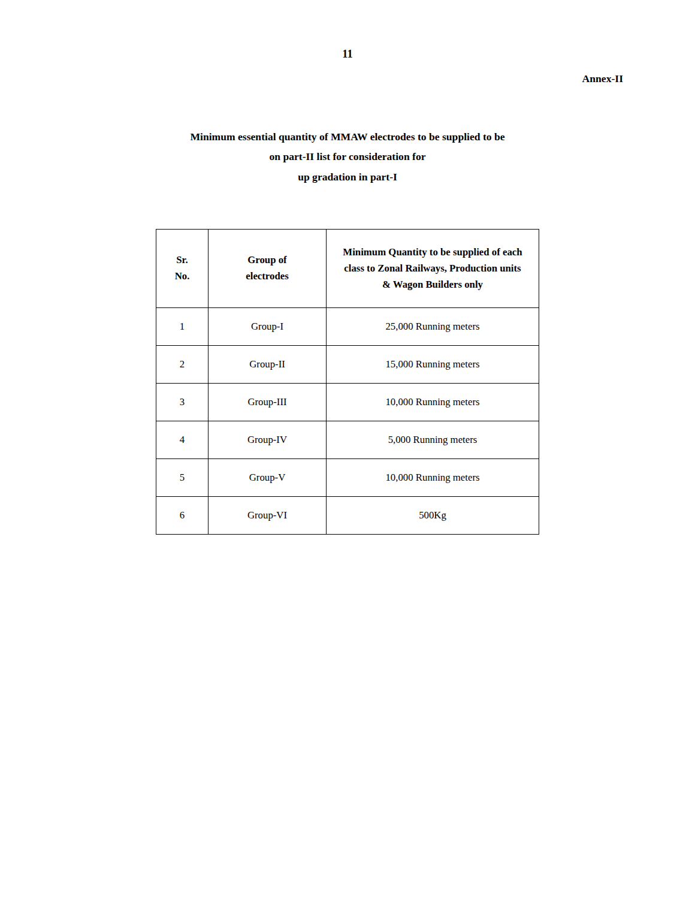11
Annex-II
Minimum essential quantity of MMAW electrodes to be supplied to be
on part-II list for consideration for
up gradation in part-I
| Sr. No. | Group of electrodes | Minimum Quantity to be supplied of each class to Zonal Railways, Production units & Wagon Builders only |
| --- | --- | --- |
| 1 | Group-I | 25,000 Running meters |
| 2 | Group-II | 15,000 Running meters |
| 3 | Group-III | 10,000 Running meters |
| 4 | Group-IV | 5,000 Running meters |
| 5 | Group-V | 10,000 Running meters |
| 6 | Group-VI | 500Kg |